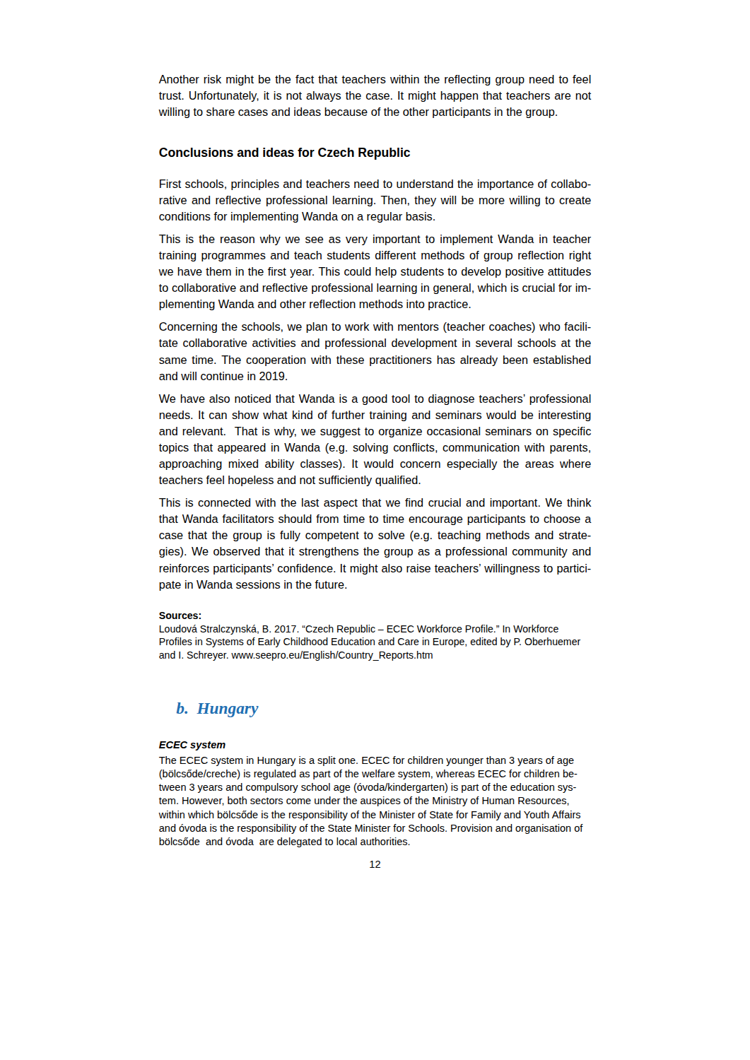Another risk might be the fact that teachers within the reflecting group need to feel trust. Unfortunately, it is not always the case. It might happen that teachers are not willing to share cases and ideas because of the other participants in the group.
Conclusions and ideas for Czech Republic
First schools, principles and teachers need to understand the importance of collaborative and reflective professional learning. Then, they will be more willing to create conditions for implementing Wanda on a regular basis.
This is the reason why we see as very important to implement Wanda in teacher training programmes and teach students different methods of group reflection right we have them in the first year. This could help students to develop positive attitudes to collaborative and reflective professional learning in general, which is crucial for implementing Wanda and other reflection methods into practice.
Concerning the schools, we plan to work with mentors (teacher coaches) who facilitate collaborative activities and professional development in several schools at the same time. The cooperation with these practitioners has already been established and will continue in 2019.
We have also noticed that Wanda is a good tool to diagnose teachers’ professional needs. It can show what kind of further training and seminars would be interesting and relevant. That is why, we suggest to organize occasional seminars on specific topics that appeared in Wanda (e.g. solving conflicts, communication with parents, approaching mixed ability classes). It would concern especially the areas where teachers feel hopeless and not sufficiently qualified.
This is connected with the last aspect that we find crucial and important. We think that Wanda facilitators should from time to time encourage participants to choose a case that the group is fully competent to solve (e.g. teaching methods and strategies). We observed that it strengthens the group as a professional community and reinforces participants’ confidence. It might also raise teachers’ willingness to participate in Wanda sessions in the future.
Sources:
Loudová Stralczynská, B. 2017. “Czech Republic – ECEC Workforce Profile.” In Workforce Profiles in Systems of Early Childhood Education and Care in Europe, edited by P. Oberhuemer and I. Schreyer. www.seepro.eu/English/Country_Reports.htm
b. Hungary
ECEC system
The ECEC system in Hungary is a split one. ECEC for children younger than 3 years of age (bölcsőde/creche) is regulated as part of the welfare system, whereas ECEC for children between 3 years and compulsory school age (óvoda/kindergarten) is part of the education system. However, both sectors come under the auspices of the Ministry of Human Resources, within which bölcsőde is the responsibility of the Minister of State for Family and Youth Affairs and óvoda is the responsibility of the State Minister for Schools. Provision and organisation of bölcsőde and óvoda are delegated to local authorities.
12